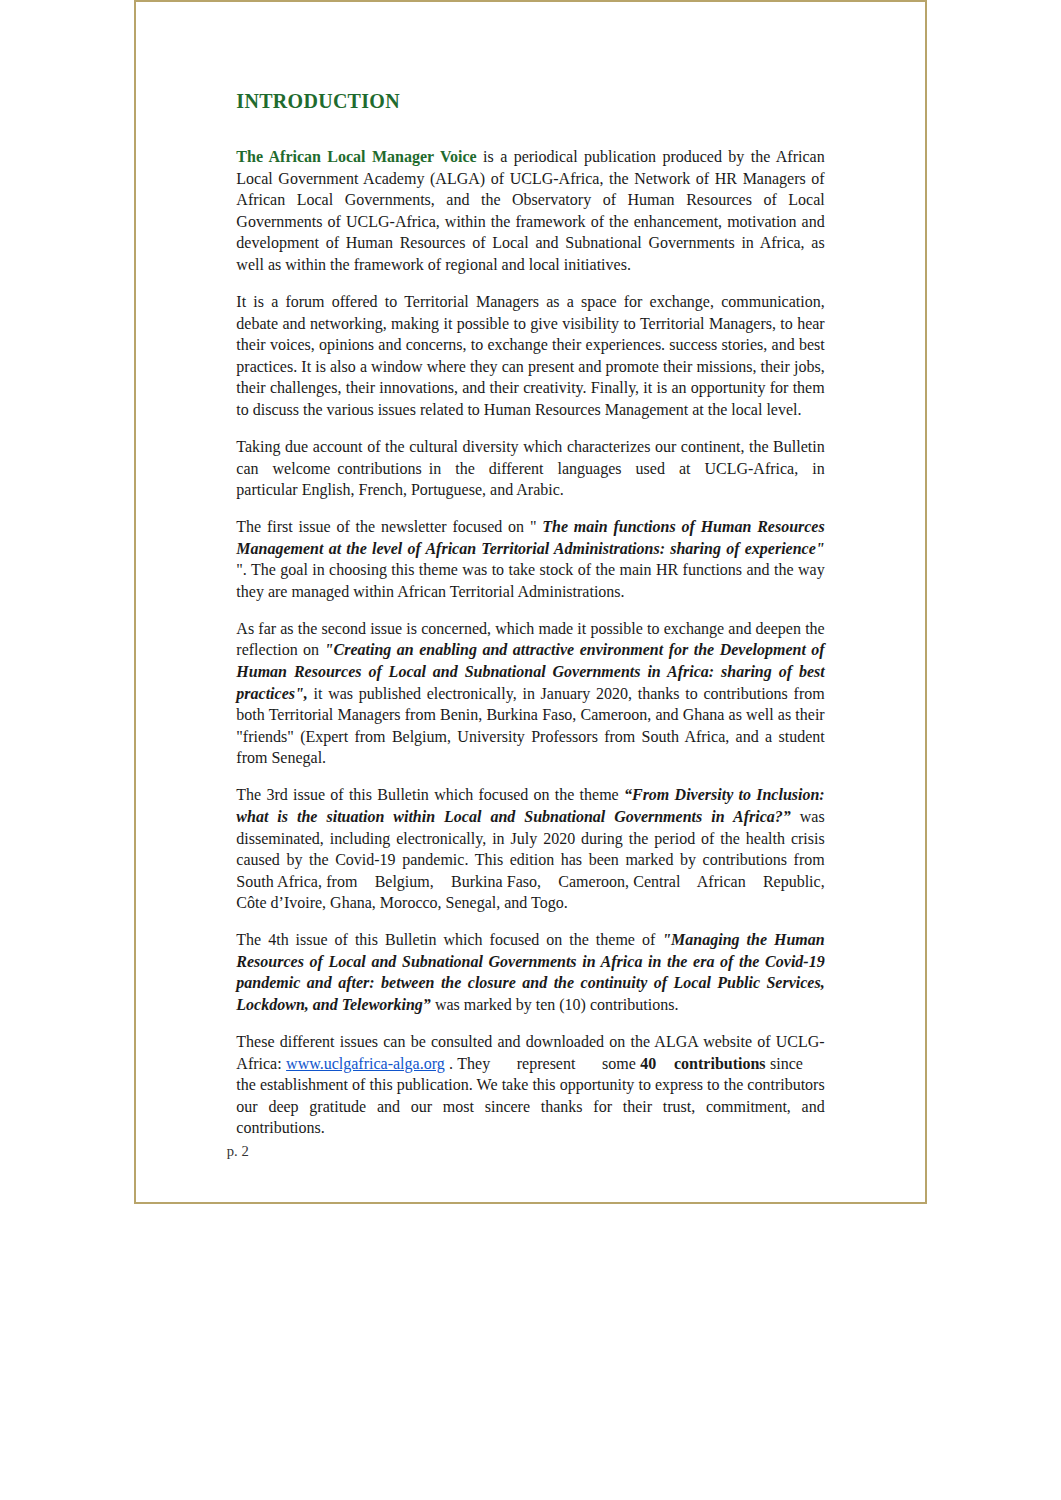INTRODUCTION
The African Local Manager Voice is a periodical publication produced by the African Local Government Academy (ALGA) of UCLG-Africa, the Network of HR Managers of African Local Governments, and the Observatory of Human Resources of Local Governments of UCLG-Africa, within the framework of the enhancement, motivation and development of Human Resources of Local and Subnational Governments in Africa, as well as within the framework of regional and local initiatives.
It is a forum offered to Territorial Managers as a space for exchange, communication, debate and networking, making it possible to give visibility to Territorial Managers, to hear their voices, opinions and concerns, to exchange their experiences. success stories, and best practices. It is also a window where they can present and promote their missions, their jobs, their challenges, their innovations, and their creativity. Finally, it is an opportunity for them to discuss the various issues related to Human Resources Management at the local level.
Taking due account of the cultural diversity which characterizes our continent, the Bulletin can welcome contributions in the different languages used at UCLG-Africa, in particular English, French, Portuguese, and Arabic.
The first issue of the newsletter focused on " The main functions of Human Resources Management at the level of African Territorial Administrations: sharing of experience" ". The goal in choosing this theme was to take stock of the main HR functions and the way they are managed within African Territorial Administrations.
As far as the second issue is concerned, which made it possible to exchange and deepen the reflection on "Creating an enabling and attractive environment for the Development of Human Resources of Local and Subnational Governments in Africa: sharing of best practices", it was published electronically, in January 2020, thanks to contributions from both Territorial Managers from Benin, Burkina Faso, Cameroon, and Ghana as well as their "friends" (Expert from Belgium, University Professors from South Africa, and a student from Senegal.
The 3rd issue of this Bulletin which focused on the theme “From Diversity to Inclusion: what is the situation within Local and Subnational Governments in Africa?” was disseminated, including electronically, in July 2020 during the period of the health crisis caused by the Covid-19 pandemic. This edition has been marked by contributions from South Africa, from Belgium, Burkina Faso, Cameroon, Central African Republic, Côte d’Ivoire, Ghana, Morocco, Senegal, and Togo.
The 4th issue of this Bulletin which focused on the theme of "Managing the Human Resources of Local and Subnational Governments in Africa in the era of the Covid-19 pandemic and after: between the closure and the continuity of Local Public Services, Lockdown, and Teleworking” was marked by ten (10) contributions.
These different issues can be consulted and downloaded on the ALGA website of UCLG-Africa: www.uclgafrica-alga.org . They represent some 40 contributions since the establishment of this publication. We take this opportunity to express to the contributors our deep gratitude and our most sincere thanks for their trust, commitment, and contributions.
p. 2